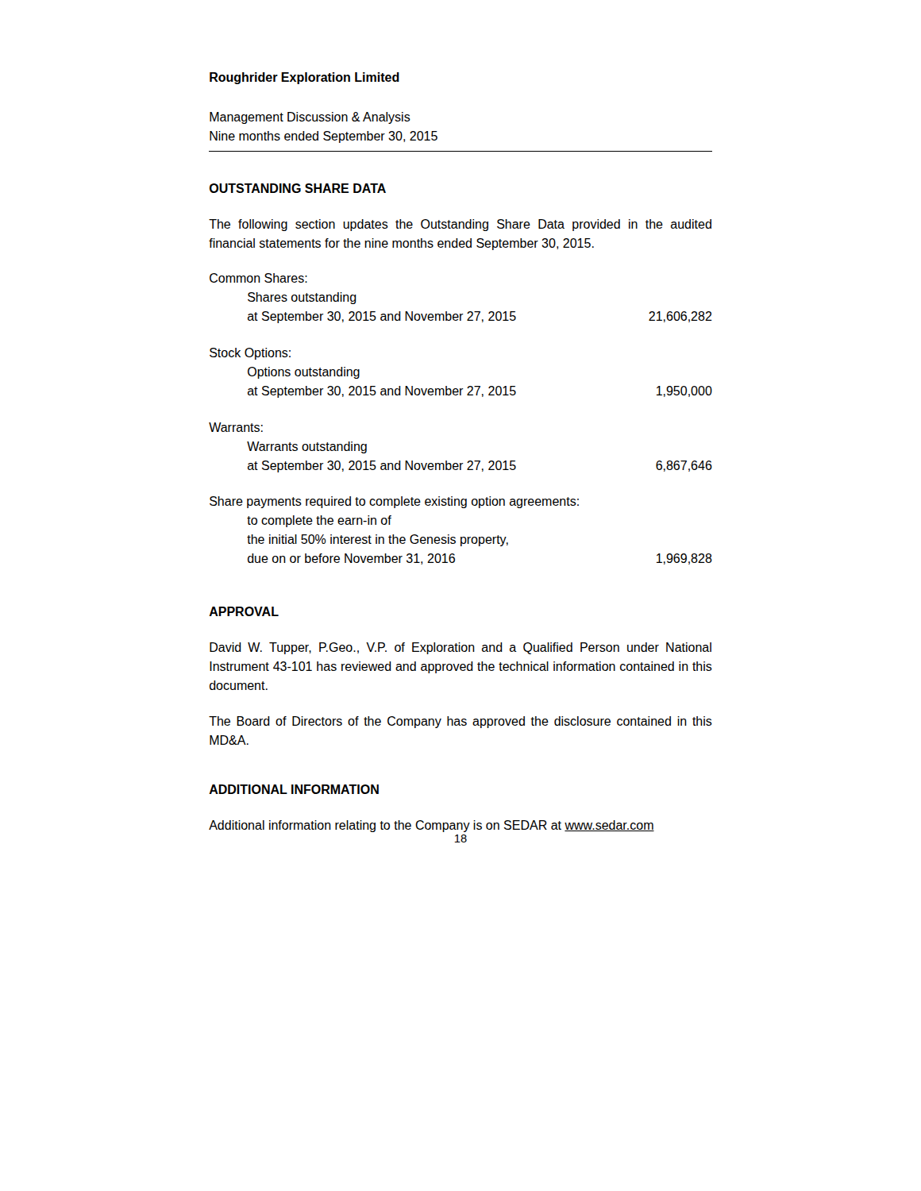Roughrider Exploration Limited
Management Discussion & Analysis
Nine months ended September 30, 2015
OUTSTANDING SHARE DATA
The following section updates the Outstanding Share Data provided in the audited financial statements for the nine months ended September 30, 2015.
Common Shares:
Shares outstanding
at September 30, 2015 and November 27, 2015 21,606,282
Stock Options:
Options outstanding
at September 30, 2015 and November 27, 2015 1,950,000
Warrants:
Warrants outstanding
at September 30, 2015 and November 27, 2015 6,867,646
Share payments required to complete existing option agreements:
to complete the earn-in of
the initial 50% interest in the Genesis property,
due on or before November 31, 2016 1,969,828
APPROVAL
David W. Tupper, P.Geo., V.P. of Exploration and a Qualified Person under National Instrument 43-101 has reviewed and approved the technical information contained in this document.
The Board of Directors of the Company has approved the disclosure contained in this MD&A.
ADDITIONAL INFORMATION
Additional information relating to the Company is on SEDAR at www.sedar.com
18